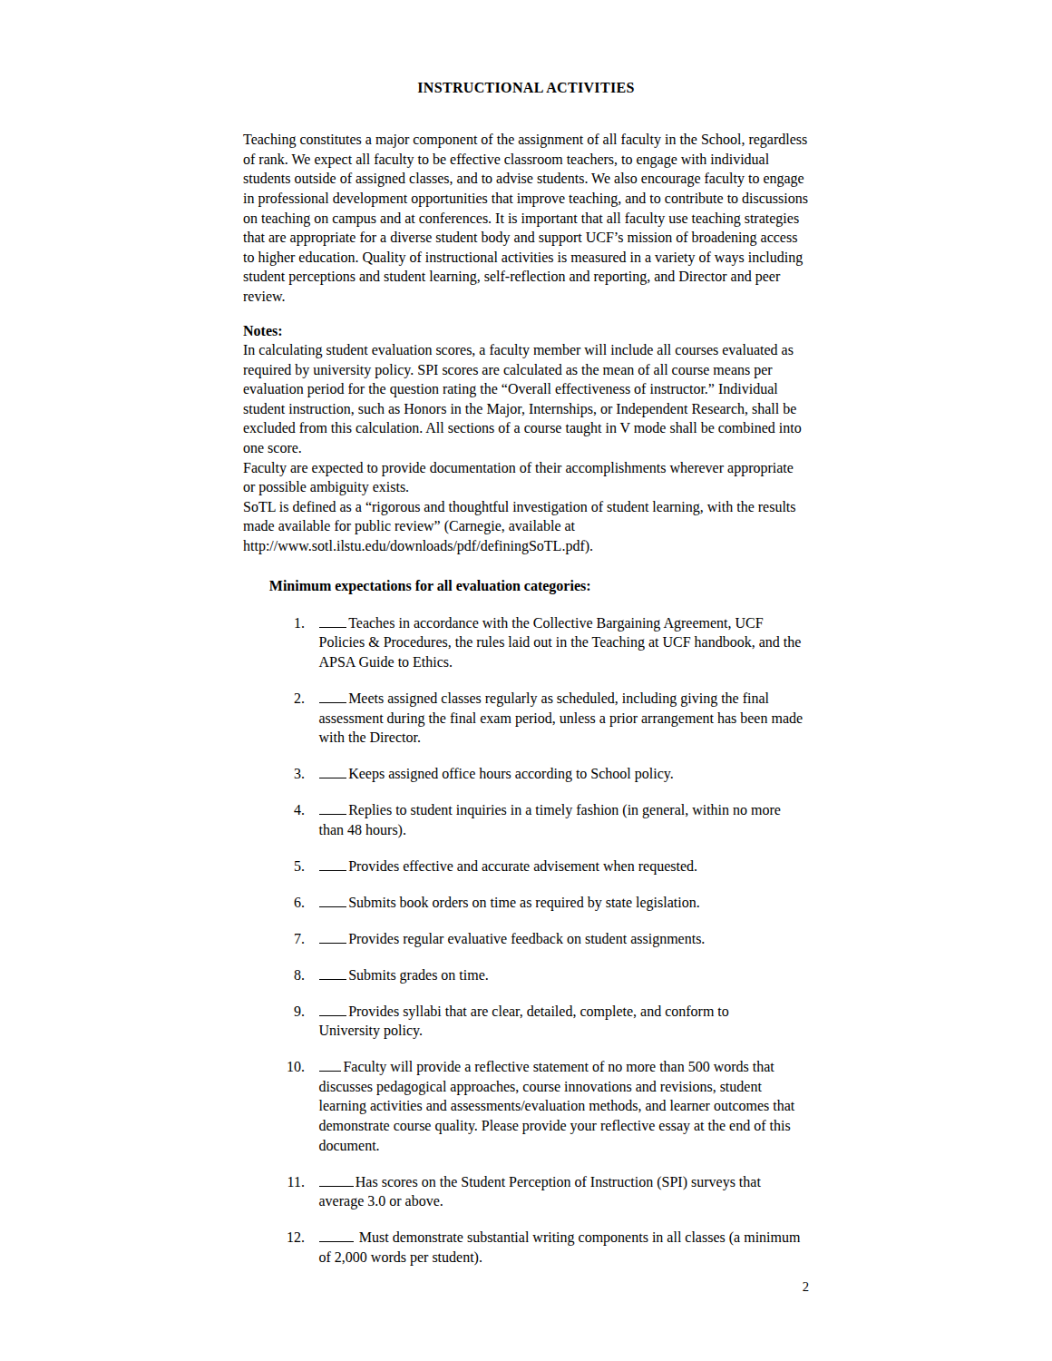INSTRUCTIONAL ACTIVITIES
Teaching constitutes a major component of the assignment of all faculty in the School, regardless of rank. We expect all faculty to be effective classroom teachers, to engage with individual students outside of assigned classes, and to advise students. We also encourage faculty to engage in professional development opportunities that improve teaching, and to contribute to discussions on teaching on campus and at conferences. It is important that all faculty use teaching strategies that are appropriate for a diverse student body and support UCF’s mission of broadening access to higher education. Quality of instructional activities is measured in a variety of ways including student perceptions and student learning, self-reflection and reporting, and Director and peer review.
Notes:
In calculating student evaluation scores, a faculty member will include all courses evaluated as required by university policy. SPI scores are calculated as the mean of all course means per evaluation period for the question rating the “Overall effectiveness of instructor.” Individual student instruction, such as Honors in the Major, Internships, or Independent Research, shall be excluded from this calculation. All sections of a course taught in V mode shall be combined into one score.
Faculty are expected to provide documentation of their accomplishments wherever appropriate or possible ambiguity exists.
SoTL is defined as a “rigorous and thoughtful investigation of student learning, with the results made available for public review” (Carnegie, available at http://www.sotl.ilstu.edu/downloads/pdf/definingSoTL.pdf).
Minimum expectations for all evaluation categories:
Teaches in accordance with the Collective Bargaining Agreement, UCF Policies & Procedures, the rules laid out in the Teaching at UCF handbook, and the APSA Guide to Ethics.
Meets assigned classes regularly as scheduled, including giving the final assessment during the final exam period, unless a prior arrangement has been made with the Director.
Keeps assigned office hours according to School policy.
Replies to student inquiries in a timely fashion (in general, within no more than 48 hours).
Provides effective and accurate advisement when requested.
Submits book orders on time as required by state legislation.
Provides regular evaluative feedback on student assignments.
Submits grades on time.
Provides syllabi that are clear, detailed, complete, and conform to University policy.
Faculty will provide a reflective statement of no more than 500 words that discusses pedagogical approaches, course innovations and revisions, student learning activities and assessments/evaluation methods, and learner outcomes that demonstrate course quality. Please provide your reflective essay at the end of this document.
Has scores on the Student Perception of Instruction (SPI) surveys that average 3.0 or above.
Must demonstrate substantial writing components in all classes (a minimum of 2,000 words per student).
2